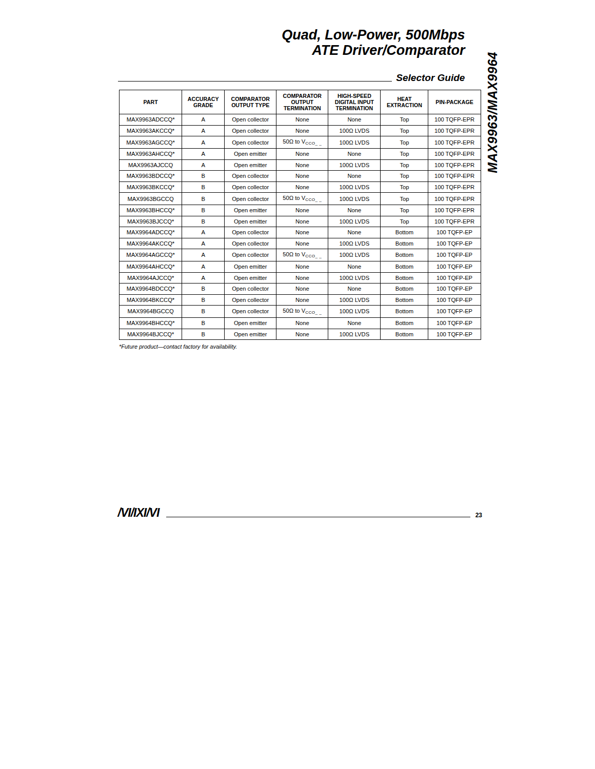MAX9963/MAX9964
Quad, Low-Power, 500Mbps
ATE Driver/Comparator
Selector Guide
| PART | ACCURACY GRADE | COMPARATOR OUTPUT TYPE | COMPARATOR OUTPUT TERMINATION | HIGH-SPEED DIGITAL INPUT TERMINATION | HEAT EXTRACTION | PIN-PACKAGE |
| --- | --- | --- | --- | --- | --- | --- |
| MAX9963ADCCQ* | A | Open collector | None | None | Top | 100 TQFP-EPR |
| MAX9963AKCCQ* | A | Open collector | None | 100Ω LVDS | Top | 100 TQFP-EPR |
| MAX9963AGCCQ* | A | Open collector | 50Ω to V CCO_ _ | 100Ω LVDS | Top | 100 TQFP-EPR |
| MAX9963AHCCQ* | A | Open emitter | None | None | Top | 100 TQFP-EPR |
| MAX9963AJCCQ | A | Open emitter | None | 100Ω LVDS | Top | 100 TQFP-EPR |
| MAX9963BDCCQ* | B | Open collector | None | None | Top | 100 TQFP-EPR |
| MAX9963BKCCQ* | B | Open collector | None | 100Ω LVDS | Top | 100 TQFP-EPR |
| MAX9963BGCCQ | B | Open collector | 50Ω to V CCO_ _ | 100Ω LVDS | Top | 100 TQFP-EPR |
| MAX9963BHCCQ* | B | Open emitter | None | None | Top | 100 TQFP-EPR |
| MAX9963BJCCQ* | B | Open emitter | None | 100Ω LVDS | Top | 100 TQFP-EPR |
| MAX9964ADCCQ* | A | Open collector | None | None | Bottom | 100 TQFP-EP |
| MAX9964AKCCQ* | A | Open collector | None | 100Ω LVDS | Bottom | 100 TQFP-EP |
| MAX9964AGCCQ* | A | Open collector | 50Ω to V CCO_ _ | 100Ω LVDS | Bottom | 100 TQFP-EP |
| MAX9964AHCCQ* | A | Open emitter | None | None | Bottom | 100 TQFP-EP |
| MAX9964AJCCQ* | A | Open emitter | None | 100Ω LVDS | Bottom | 100 TQFP-EP |
| MAX9964BDCCQ* | B | Open collector | None | None | Bottom | 100 TQFP-EP |
| MAX9964BKCCQ* | B | Open collector | None | 100Ω LVDS | Bottom | 100 TQFP-EP |
| MAX9964BGCCQ | B | Open collector | 50Ω to V CCO_ _ | 100Ω LVDS | Bottom | 100 TQFP-EP |
| MAX9964BHCCQ* | B | Open emitter | None | None | Bottom | 100 TQFP-EP |
| MAX9964BJCCQ* | B | Open emitter | None | 100Ω LVDS | Bottom | 100 TQFP-EP |
*Future product—contact factory for availability.
/VI/IXI/VI
23